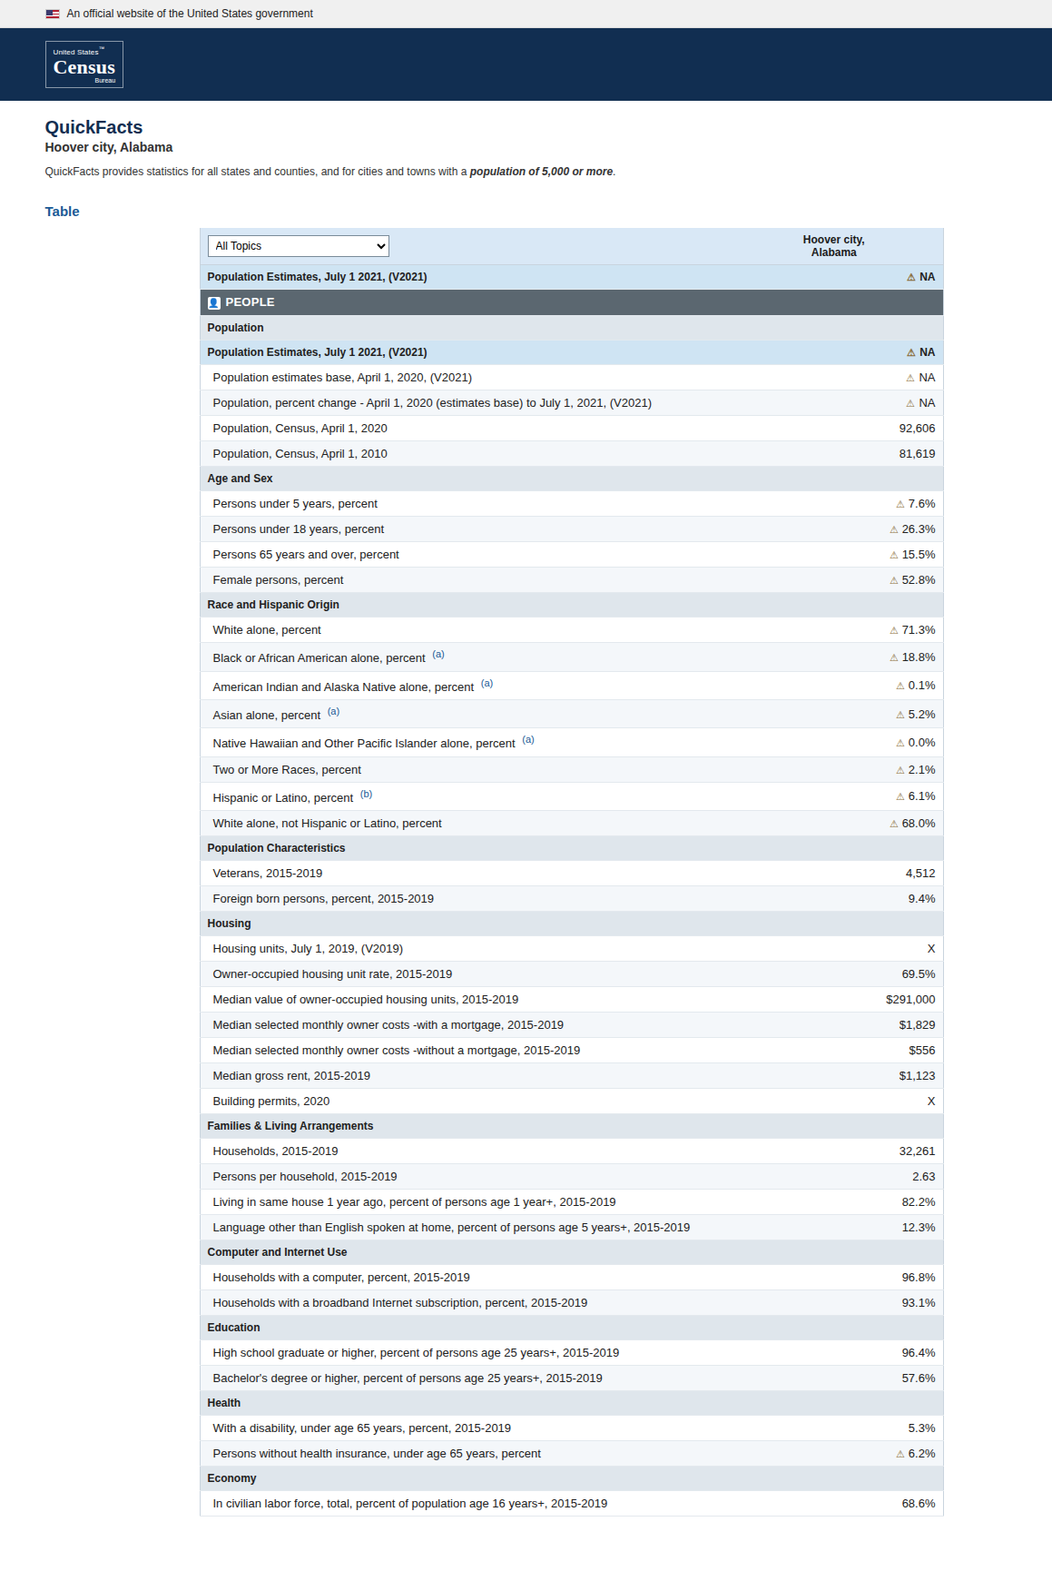An official website of the United States government
United States™ Census Bureau
QuickFacts
Hoover city, Alabama
QuickFacts provides statistics for all states and counties, and for cities and towns with a population of 5,000 or more.
Table
| All Topics | Hoover city, Alabama |
| --- | --- |
| Population Estimates, July 1 2021, (V2021) | ⚠ NA |
| 👤 PEOPLE |
| Population |
| Population Estimates, July 1 2021, (V2021) | ⚠ NA |
| Population estimates base, April 1, 2020, (V2021) | ⚠ NA |
| Population, percent change - April 1, 2020 (estimates base) to July 1, 2021, (V2021) | ⚠ NA |
| Population, Census, April 1, 2020 | 92,606 |
| Population, Census, April 1, 2010 | 81,619 |
| Age and Sex |
| Persons under 5 years, percent | ⚠ 7.6% |
| Persons under 18 years, percent | ⚠ 26.3% |
| Persons 65 years and over, percent | ⚠ 15.5% |
| Female persons, percent | ⚠ 52.8% |
| Race and Hispanic Origin |
| White alone, percent | ⚠ 71.3% |
| Black or African American alone, percent (a) | ⚠ 18.8% |
| American Indian and Alaska Native alone, percent (a) | ⚠ 0.1% |
| Asian alone, percent (a) | ⚠ 5.2% |
| Native Hawaiian and Other Pacific Islander alone, percent (a) | ⚠ 0.0% |
| Two or More Races, percent | ⚠ 2.1% |
| Hispanic or Latino, percent (b) | ⚠ 6.1% |
| White alone, not Hispanic or Latino, percent | ⚠ 68.0% |
| Population Characteristics |
| Veterans, 2015-2019 | 4,512 |
| Foreign born persons, percent, 2015-2019 | 9.4% |
| Housing |
| Housing units, July 1, 2019, (V2019) | X |
| Owner-occupied housing unit rate, 2015-2019 | 69.5% |
| Median value of owner-occupied housing units, 2015-2019 | $291,000 |
| Median selected monthly owner costs -with a mortgage, 2015-2019 | $1,829 |
| Median selected monthly owner costs -without a mortgage, 2015-2019 | $556 |
| Median gross rent, 2015-2019 | $1,123 |
| Building permits, 2020 | X |
| Families & Living Arrangements |
| Households, 2015-2019 | 32,261 |
| Persons per household, 2015-2019 | 2.63 |
| Living in same house 1 year ago, percent of persons age 1 year+, 2015-2019 | 82.2% |
| Language other than English spoken at home, percent of persons age 5 years+, 2015-2019 | 12.3% |
| Computer and Internet Use |
| Households with a computer, percent, 2015-2019 | 96.8% |
| Households with a broadband Internet subscription, percent, 2015-2019 | 93.1% |
| Education |
| High school graduate or higher, percent of persons age 25 years+, 2015-2019 | 96.4% |
| Bachelor's degree or higher, percent of persons age 25 years+, 2015-2019 | 57.6% |
| Health |
| With a disability, under age 65 years, percent, 2015-2019 | 5.3% |
| Persons without health insurance, under age 65 years, percent | ⚠ 6.2% |
| Economy |
| In civilian labor force, total, percent of population age 16 years+, 2015-2019 | 68.6% |